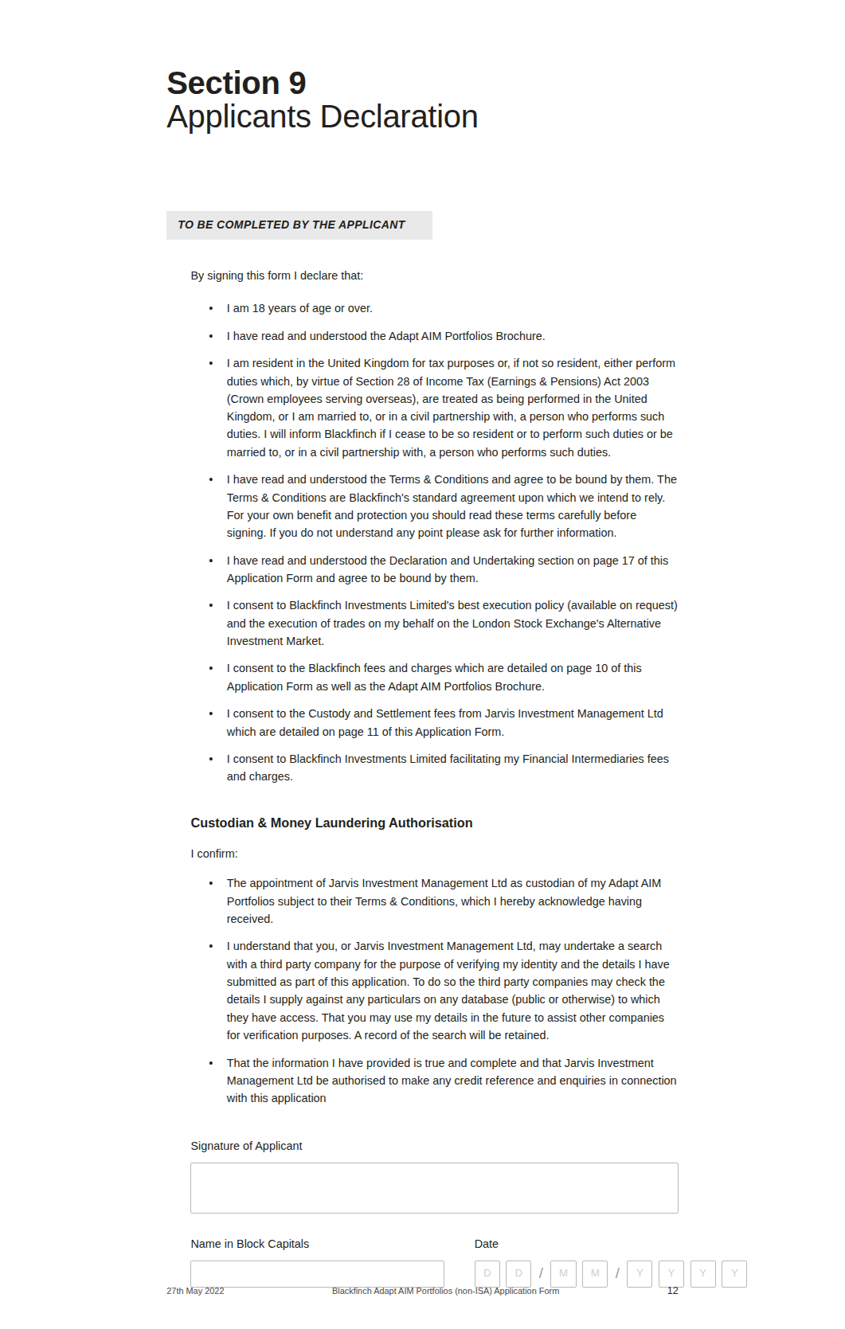Section 9
Applicants Declaration
TO BE COMPLETED BY THE APPLICANT
By signing this form I declare that:
I am 18 years of age or over.
I have read and understood the Adapt AIM Portfolios Brochure.
I am resident in the United Kingdom for tax purposes or, if not so resident, either perform duties which, by virtue of Section 28 of Income Tax (Earnings & Pensions) Act 2003 (Crown employees serving overseas), are treated as being performed in the United Kingdom, or I am married to, or in a civil partnership with, a person who performs such duties. I will inform Blackfinch if I cease to be so resident or to perform such duties or be married to, or in a civil partnership with, a person who performs such duties.
I have read and understood the Terms & Conditions and agree to be bound by them. The Terms & Conditions are Blackfinch's standard agreement upon which we intend to rely. For your own benefit and protection you should read these terms carefully before signing. If you do not understand any point please ask for further information.
I have read and understood the Declaration and Undertaking section on page 17 of this Application Form and agree to be bound by them.
I consent to Blackfinch Investments Limited's best execution policy (available on request) and the execution of trades on my behalf on the London Stock Exchange's Alternative Investment Market.
I consent to the Blackfinch fees and charges which are detailed on page 10 of this Application Form as well as the Adapt AIM Portfolios Brochure.
I consent to the Custody and Settlement fees from Jarvis Investment Management Ltd which are detailed on page 11 of this Application Form.
I consent to Blackfinch Investments Limited facilitating my Financial Intermediaries fees and charges.
Custodian & Money Laundering Authorisation
I confirm:
The appointment of Jarvis Investment Management Ltd as custodian of my Adapt AIM Portfolios subject to their Terms & Conditions, which I hereby acknowledge having received.
I understand that you, or Jarvis Investment Management Ltd, may undertake a search with a third party company for the purpose of verifying my identity and the details I have submitted as part of this application. To do so the third party companies may check the details I supply against any particulars on any database (public or otherwise) to which they have access. That you may use my details in the future to assist other companies for verification purposes. A record of the search will be retained.
That the information I have provided is true and complete and that Jarvis Investment Management Ltd be authorised to make any credit reference and enquiries in connection with this application
Signature of Applicant
Name in Block Capitals
Date
D
D
/
M
M
/
Y
Y
Y
Y
27th May 2022
Blackfinch Adapt AIM Portfolios (non-ISA) Application Form
12